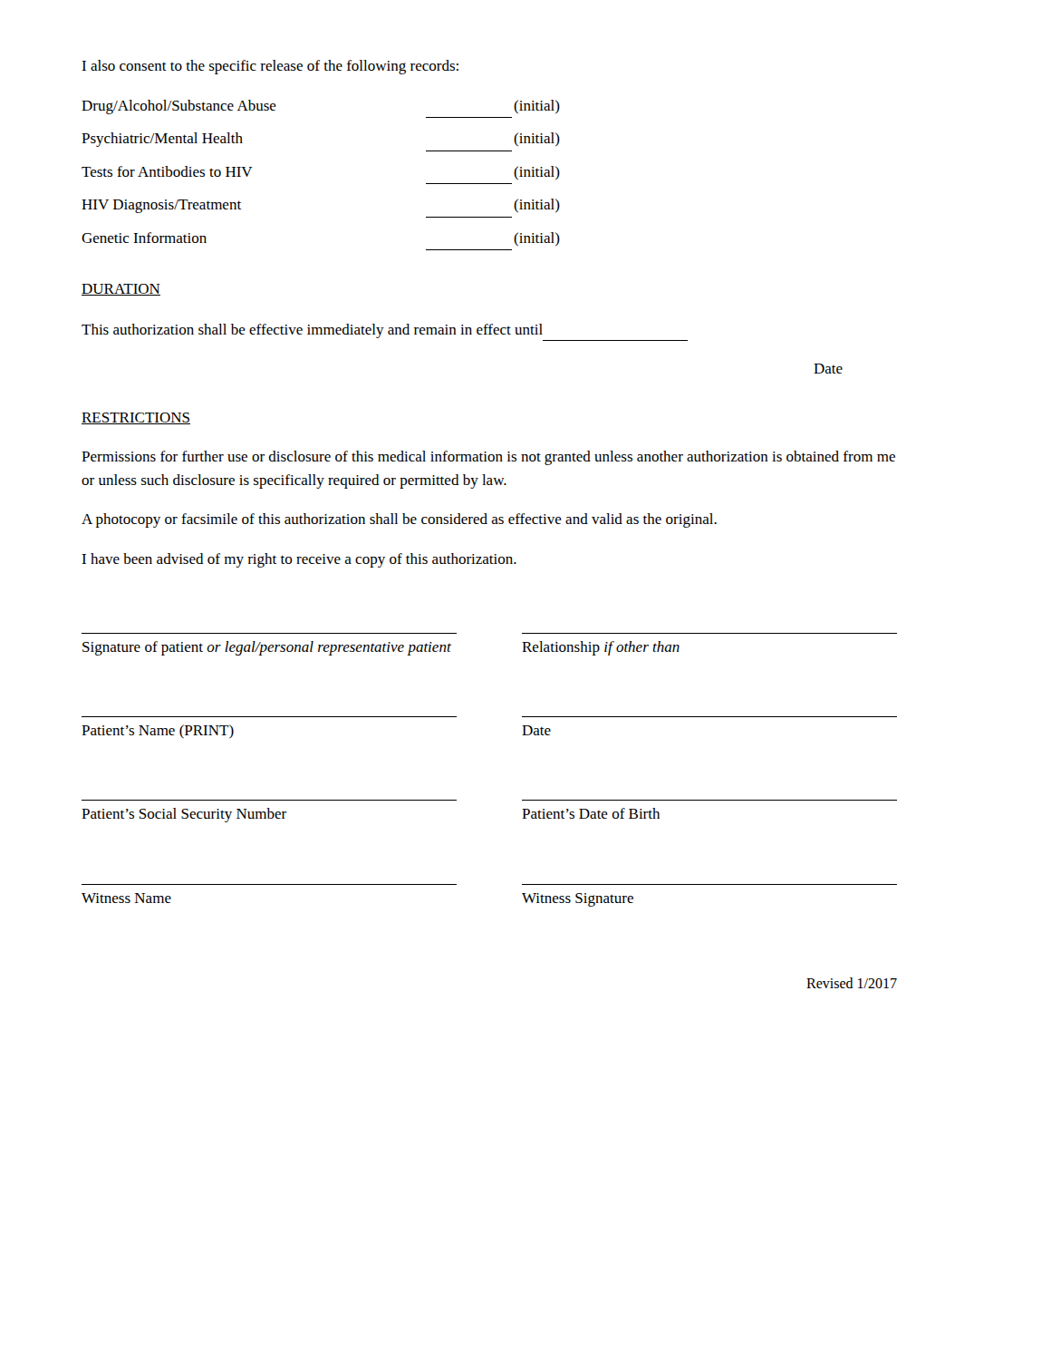I also consent to the specific release of the following records:
Drug/Alcohol/Substance Abuse (initial)
Psychiatric/Mental Health (initial)
Tests for Antibodies to HIV (initial)
HIV Diagnosis/Treatment (initial)
Genetic Information (initial)
DURATION
This authorization shall be effective immediately and remain in effect until
Date
RESTRICTIONS
Permissions for further use or disclosure of this medical information is not granted unless another authorization is obtained from me or unless such disclosure is specifically required or permitted by law.
A photocopy or facsimile of this authorization shall be considered as effective and valid as the original.
I have been advised of my right to receive a copy of this authorization.
Signature of patient or legal/personal representative patient
Relationship if other than
Patient’s Name (PRINT)
Date
Patient’s Social Security Number
Patient’s Date of Birth
Witness Name
Witness Signature
Revised 1/2017